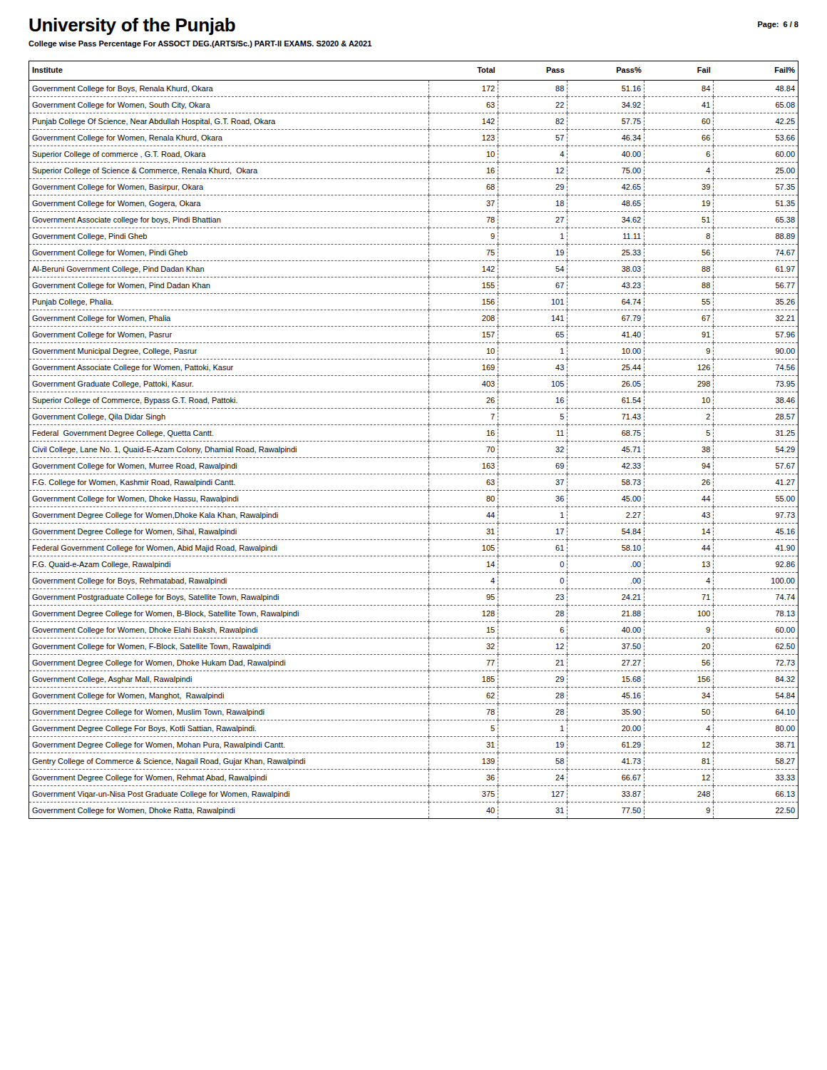Page: 6 / 8
University of the Punjab
College wise Pass Percentage For ASSOCT DEG.(ARTS/Sc.) PART-II EXAMS. S2020 & A2021
| Institute | Total | Pass | Pass% | Fail | Fail% |
| --- | --- | --- | --- | --- | --- |
| Government College for Boys, Renala Khurd, Okara | 172 | 88 | 51.16 | 84 | 48.84 |
| Government College for Women, South City, Okara | 63 | 22 | 34.92 | 41 | 65.08 |
| Punjab College Of Science, Near Abdullah Hospital, G.T. Road, Okara | 142 | 82 | 57.75 | 60 | 42.25 |
| Government College for Women, Renala Khurd, Okara | 123 | 57 | 46.34 | 66 | 53.66 |
| Superior College of commerce , G.T. Road, Okara | 10 | 4 | 40.00 | 6 | 60.00 |
| Superior College of Science & Commerce, Renala Khurd, Okara | 16 | 12 | 75.00 | 4 | 25.00 |
| Government College for Women, Basirpur, Okara | 68 | 29 | 42.65 | 39 | 57.35 |
| Government College for Women, Gogera, Okara | 37 | 18 | 48.65 | 19 | 51.35 |
| Government Associate college for boys, Pindi Bhattian | 78 | 27 | 34.62 | 51 | 65.38 |
| Government College, Pindi Gheb | 9 | 1 | 11.11 | 8 | 88.89 |
| Government College for Women, Pindi Gheb | 75 | 19 | 25.33 | 56 | 74.67 |
| Al-Beruni Government College, Pind Dadan Khan | 142 | 54 | 38.03 | 88 | 61.97 |
| Government College for Women, Pind Dadan Khan | 155 | 67 | 43.23 | 88 | 56.77 |
| Punjab College, Phalia. | 156 | 101 | 64.74 | 55 | 35.26 |
| Government College for Women, Phalia | 208 | 141 | 67.79 | 67 | 32.21 |
| Government College for Women, Pasrur | 157 | 65 | 41.40 | 91 | 57.96 |
| Government Municipal Degree, College, Pasrur | 10 | 1 | 10.00 | 9 | 90.00 |
| Government Associate College for Women, Pattoki, Kasur | 169 | 43 | 25.44 | 126 | 74.56 |
| Government Graduate College, Pattoki, Kasur. | 403 | 105 | 26.05 | 298 | 73.95 |
| Superior College of Commerce, Bypass G.T. Road, Pattoki. | 26 | 16 | 61.54 | 10 | 38.46 |
| Government College, Qila Didar Singh | 7 | 5 | 71.43 | 2 | 28.57 |
| Federal Government Degree College, Quetta Cantt. | 16 | 11 | 68.75 | 5 | 31.25 |
| Civil College, Lane No. 1, Quaid-E-Azam Colony, Dhamial Road, Rawalpindi | 70 | 32 | 45.71 | 38 | 54.29 |
| Government College for Women, Murree Road, Rawalpindi | 163 | 69 | 42.33 | 94 | 57.67 |
| F.G. College for Women, Kashmir Road, Rawalpindi Cantt. | 63 | 37 | 58.73 | 26 | 41.27 |
| Government College for Women, Dhoke Hassu, Rawalpindi | 80 | 36 | 45.00 | 44 | 55.00 |
| Government Degree College for Women,Dhoke Kala Khan, Rawalpindi | 44 | 1 | 2.27 | 43 | 97.73 |
| Government Degree College for Women, Sihal, Rawalpindi | 31 | 17 | 54.84 | 14 | 45.16 |
| Federal Government College for Women, Abid Majid Road, Rawalpindi | 105 | 61 | 58.10 | 44 | 41.90 |
| F.G. Quaid-e-Azam College, Rawalpindi | 14 | 0 | .00 | 13 | 92.86 |
| Government College for Boys, Rehmatabad, Rawalpindi | 4 | 0 | .00 | 4 | 100.00 |
| Government Postgraduate College for Boys, Satellite Town, Rawalpindi | 95 | 23 | 24.21 | 71 | 74.74 |
| Government Degree College for Women, B-Block, Satellite Town, Rawalpindi | 128 | 28 | 21.88 | 100 | 78.13 |
| Government College for Women, Dhoke Elahi Baksh, Rawalpindi | 15 | 6 | 40.00 | 9 | 60.00 |
| Government College for Women, F-Block, Satellite Town, Rawalpindi | 32 | 12 | 37.50 | 20 | 62.50 |
| Government Degree College for Women, Dhoke Hukam Dad, Rawalpindi | 77 | 21 | 27.27 | 56 | 72.73 |
| Government College, Asghar Mall, Rawalpindi | 185 | 29 | 15.68 | 156 | 84.32 |
| Government College for Women, Manghot, Rawalpindi | 62 | 28 | 45.16 | 34 | 54.84 |
| Government Degree College for Women, Muslim Town, Rawalpindi | 78 | 28 | 35.90 | 50 | 64.10 |
| Government Degree College For Boys, Kotli Sattian, Rawalpindi. | 5 | 1 | 20.00 | 4 | 80.00 |
| Government Degree College for Women, Mohan Pura, Rawalpindi Cantt. | 31 | 19 | 61.29 | 12 | 38.71 |
| Gentry College of Commerce & Science, Nagail Road, Gujar Khan, Rawalpindi | 139 | 58 | 41.73 | 81 | 58.27 |
| Government Degree College for Women, Rehmat Abad, Rawalpindi | 36 | 24 | 66.67 | 12 | 33.33 |
| Government Viqar-un-Nisa Post Graduate College for Women, Rawalpindi | 375 | 127 | 33.87 | 248 | 66.13 |
| Government College for Women, Dhoke Ratta, Rawalpindi | 40 | 31 | 77.50 | 9 | 22.50 |